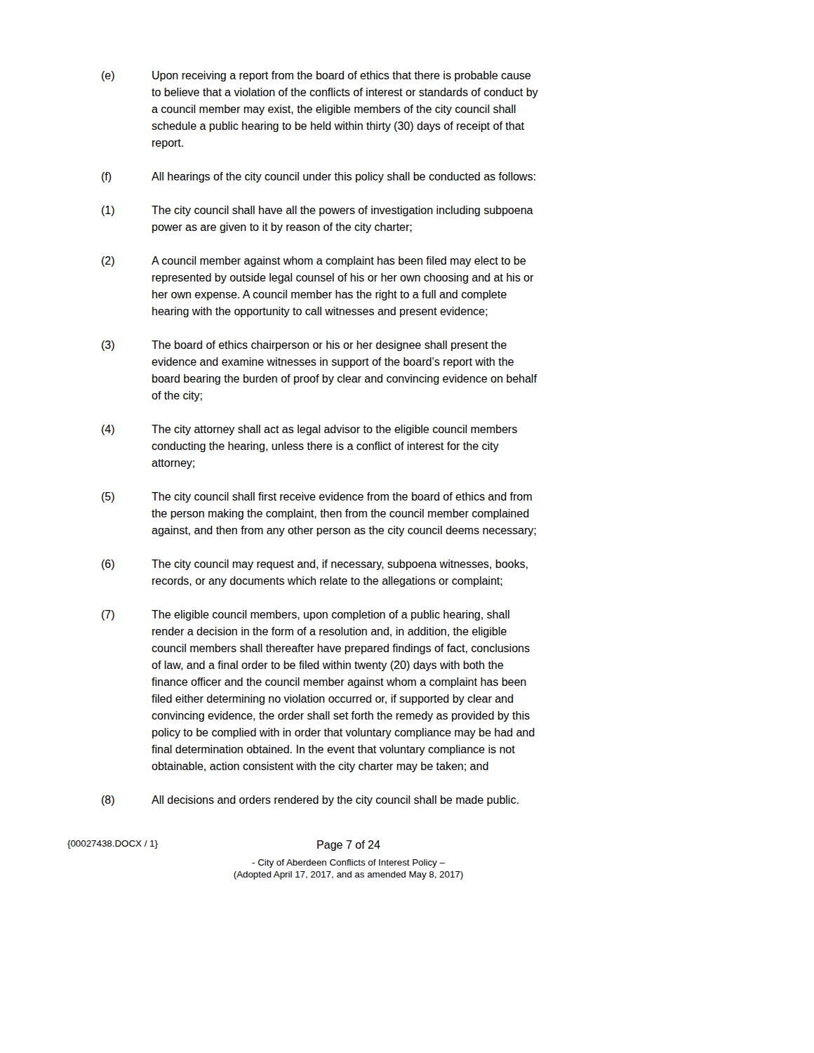(e)
Upon receiving a report from the board of ethics that there is probable cause to believe that a violation of the conflicts of interest or standards of conduct by a council member may exist, the eligible members of the city council shall schedule a public hearing to be held within thirty (30) days of receipt of that report.
(f)
All hearings of the city council under this policy shall be conducted as follows:
(1)
The city council shall have all the powers of investigation including subpoena power as are given to it by reason of the city charter;
(2)
A council member against whom a complaint has been filed may elect to be represented by outside legal counsel of his or her own choosing and at his or her own expense. A council member has the right to a full and complete hearing with the opportunity to call witnesses and present evidence;
(3)
The board of ethics chairperson or his or her designee shall present the evidence and examine witnesses in support of the board’s report with the board bearing the burden of proof by clear and convincing evidence on behalf of the city;
(4)
The city attorney shall act as legal advisor to the eligible council members conducting the hearing, unless there is a conflict of interest for the city attorney;
(5)
The city council shall first receive evidence from the board of ethics and from the person making the complaint, then from the council member complained against, and then from any other person as the city council deems necessary;
(6)
The city council may request and, if necessary, subpoena witnesses, books, records, or any documents which relate to the allegations or complaint;
(7)
The eligible council members, upon completion of a public hearing, shall render a decision in the form of a resolution and, in addition, the eligible council members shall thereafter have prepared findings of fact, conclusions of law, and a final order to be filed within twenty (20) days with both the finance officer and the council member against whom a complaint has been filed either determining no violation occurred or, if supported by clear and convincing evidence, the order shall set forth the remedy as provided by this policy to be complied with in order that voluntary compliance may be had and final determination obtained. In the event that voluntary compliance is not obtainable, action consistent with the city charter may be taken; and
(8)
All decisions and orders rendered by the city council shall be made public.
{00027438.DOCX / 1}
Page 7 of 24
- City of Aberdeen Conflicts of Interest Policy –
(Adopted April 17, 2017, and as amended May 8, 2017)